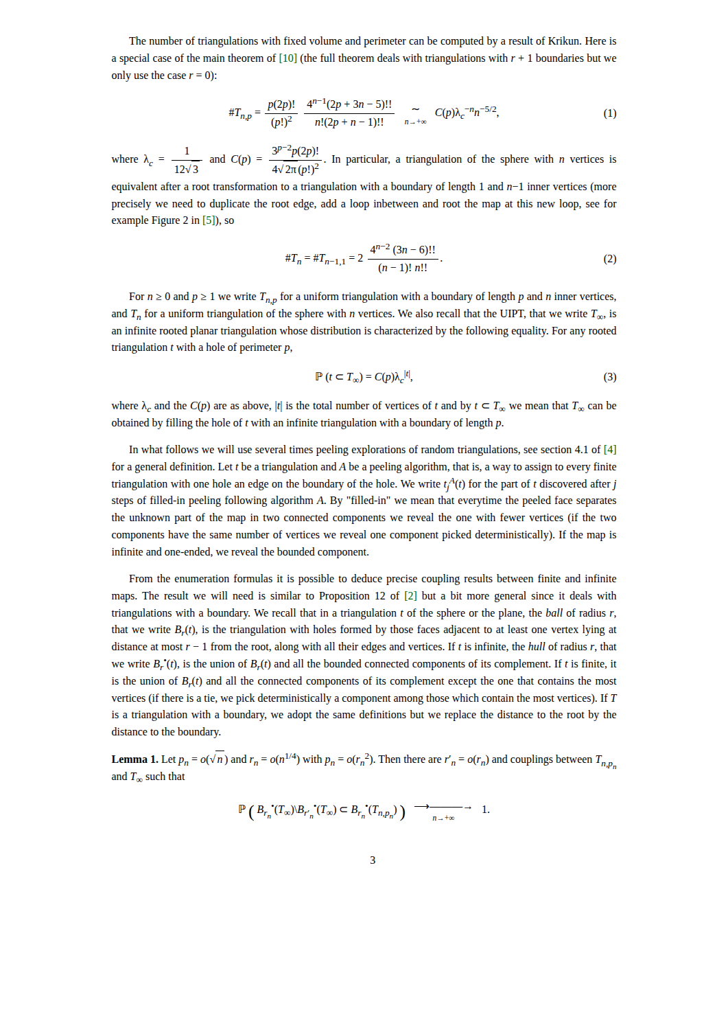The number of triangulations with fixed volume and perimeter can be computed by a result of Krikun. Here is a special case of the main theorem of [10] (the full theorem deals with triangulations with r + 1 boundaries but we only use the case r = 0):
#Tn,p = p(2p)!(p!)2 4n−1(2p + 3n − 5)!!n!(2p + n − 1)!! ∼n→+∞ C(p)λc−nn−5/2, (1)
where λc = 112√3 and C(p) = 3p−2p(2p)!4√2π(p!)2. In particular, a triangulation of the sphere with n vertices is equivalent after a root transformation to a triangulation with a boundary of length 1 and n−1 inner vertices (more precisely we need to duplicate the root edge, add a loop inbetween and root the map at this new loop, see for example Figure 2 in [5]), so
#Tn = #Tn−1,1 = 2 4n−2 (3n − 6)!!(n − 1)! n!!. (2)
For n ≥ 0 and p ≥ 1 we write Tn,p for a uniform triangulation with a boundary of length p and n inner vertices, and Tn for a uniform triangulation of the sphere with n vertices. We also recall that the UIPT, that we write T∞, is an infinite rooted planar triangulation whose distribution is characterized by the following equality. For any rooted triangulation t with a hole of perimeter p,
ℙ (t ⊂ T∞) = C(p)λc|t|, (3)
where λc and the C(p) are as above, |t| is the total number of vertices of t and by t ⊂ T∞ we mean that T∞ can be obtained by filling the hole of t with an infinite triangulation with a boundary of length p.
In what follows we will use several times peeling explorations of random triangulations, see section 4.1 of [4] for a general definition. Let t be a triangulation and A be a peeling algorithm, that is, a way to assign to every finite triangulation with one hole an edge on the boundary of the hole. We write tjA(t) for the part of t discovered after j steps of filled-in peeling following algorithm A. By "filled-in" we mean that everytime the peeled face separates the unknown part of the map in two connected components we reveal the one with fewer vertices (if the two components have the same number of vertices we reveal one component picked deterministically). If the map is infinite and one-ended, we reveal the bounded component.
From the enumeration formulas it is possible to deduce precise coupling results between finite and infinite maps. The result we will need is similar to Proposition 12 of [2] but a bit more general since it deals with triangulations with a boundary. We recall that in a triangulation t of the sphere or the plane, the ball of radius r, that we write Br(t), is the triangulation with holes formed by those faces adjacent to at least one vertex lying at distance at most r − 1 from the root, along with all their edges and vertices. If t is infinite, the hull of radius r, that we write Br•(t), is the union of Br(t) and all the bounded connected components of its complement. If t is finite, it is the union of Br(t) and all the connected components of its complement except the one that contains the most vertices (if there is a tie, we pick deterministically a component among those which contain the most vertices). If T is a triangulation with a boundary, we adopt the same definitions but we replace the distance to the root by the distance to the boundary.
Lemma 1. Let pn = o(√n) and rn = o(n1/4) with pn = o(rn2). Then there are r′n = o(rn) and couplings between Tn,pn and T∞ such that
ℙ ( Brn•(T∞)\Br′n•(T∞) ⊂ Brn•(Tn,pn) ) ⟶​———→n→+∞ 1.
3